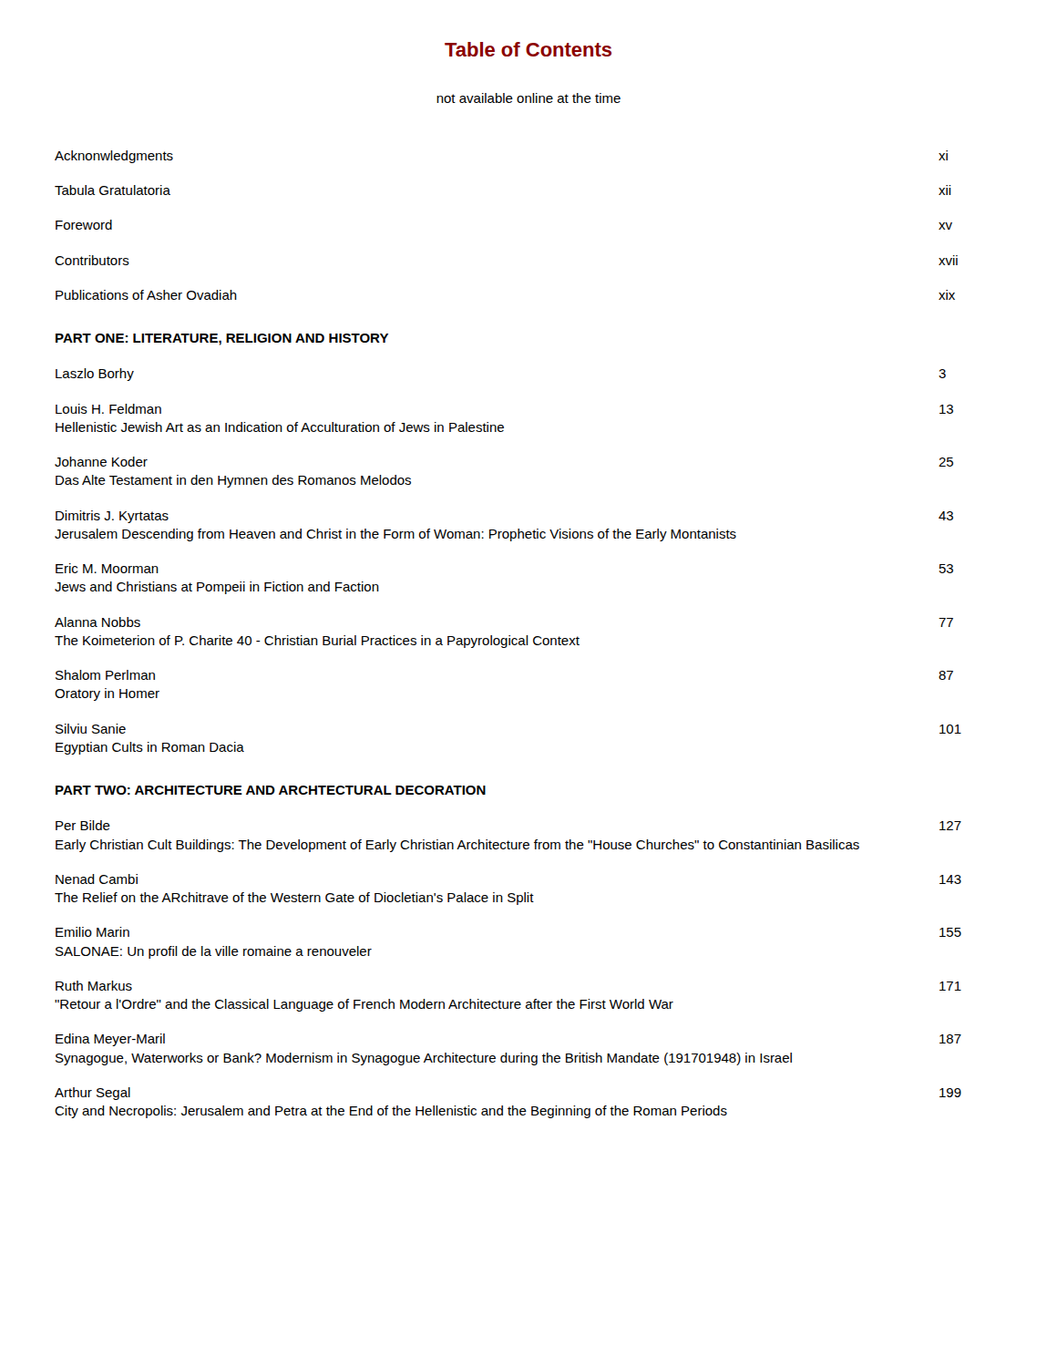Table of Contents
not available online at the time
| Acknonwledgments | xi |
| Tabula Gratulatoria | xii |
| Foreword | xv |
| Contributors | xvii |
| Publications of Asher Ovadiah | xix |
| PART ONE: LITERATURE, RELIGION AND HISTORY |
| Laszlo Borhy | 3 |
| Louis H. Feldman Hellenistic Jewish Art as an Indication of Acculturation of Jews in Palestine | 13 |
| Johanne Koder Das Alte Testament in den Hymnen des Romanos Melodos | 25 |
| Dimitris J. Kyrtatas Jerusalem Descending from Heaven and Christ in the Form of Woman: Prophetic Visions of the Early Montanists | 43 |
| Eric M. Moorman Jews and Christians at Pompeii in Fiction and Faction | 53 |
| Alanna Nobbs The Koimeterion of P. Charite 40 - Christian Burial Practices in a Papyrological Context | 77 |
| Shalom Perlman Oratory in Homer | 87 |
| Silviu Sanie Egyptian Cults in Roman Dacia | 101 |
| PART TWO: ARCHITECTURE AND ARCHTECTURAL DECORATION |
| Per Bilde Early Christian Cult Buildings: The Development of Early Christian Architecture from the "House Churches" to Constantinian Basilicas | 127 |
| Nenad Cambi The Relief on the ARchitrave of the Western Gate of Diocletian's Palace in Split | 143 |
| Emilio Marin SALONAE: Un profil de la ville romaine a renouveler | 155 |
| Ruth Markus "Retour a l'Ordre" and the Classical Language of French Modern Architecture after the First World War | 171 |
| Edina Meyer-Maril Synagogue, Waterworks or Bank? Modernism in Synagogue Architecture during the British Mandate (191701948) in Israel | 187 |
| Arthur Segal City and Necropolis: Jerusalem and Petra at the End of the Hellenistic and the Beginning of the Roman Periods | 199 |